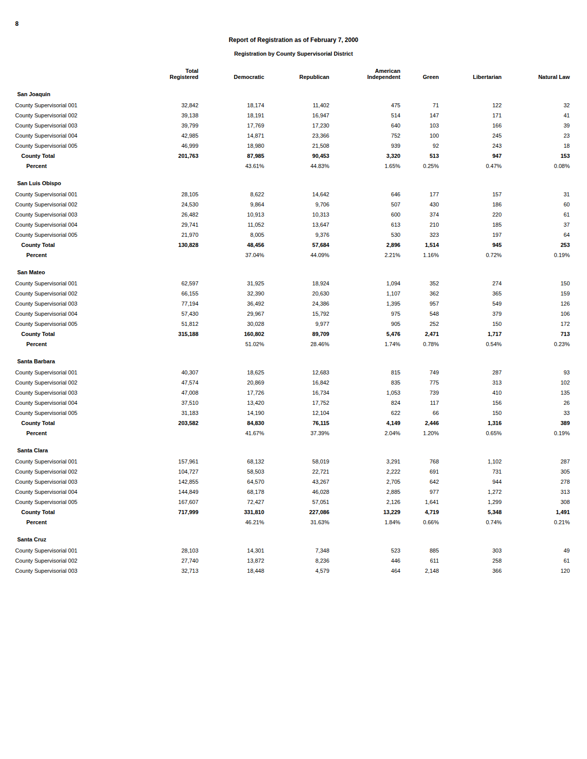8
Report of Registration as of February 7, 2000
Registration by County Supervisorial District
| | Total Registered | Democratic | Republican | American Independent | Green | Libertarian | Natural Law |
| --- | --- | --- | --- | --- | --- | --- | --- |
| San Joaquin |
| County Supervisorial 001 | 32,842 | 18,174 | 11,402 | 475 | 71 | 122 | 32 |
| County Supervisorial 002 | 39,138 | 18,191 | 16,947 | 514 | 147 | 171 | 41 |
| County Supervisorial 003 | 39,799 | 17,769 | 17,230 | 640 | 103 | 166 | 39 |
| County Supervisorial 004 | 42,985 | 14,871 | 23,366 | 752 | 100 | 245 | 23 |
| County Supervisorial 005 | 46,999 | 18,980 | 21,508 | 939 | 92 | 243 | 18 |
| County Total | 201,763 | 87,985 | 90,453 | 3,320 | 513 | 947 | 153 |
| Percent | | 43.61% | 44.83% | 1.65% | 0.25% | 0.47% | 0.08% |
| San Luis Obispo |
| County Supervisorial 001 | 28,105 | 8,622 | 14,642 | 646 | 177 | 157 | 31 |
| County Supervisorial 002 | 24,530 | 9,864 | 9,706 | 507 | 430 | 186 | 60 |
| County Supervisorial 003 | 26,482 | 10,913 | 10,313 | 600 | 374 | 220 | 61 |
| County Supervisorial 004 | 29,741 | 11,052 | 13,647 | 613 | 210 | 185 | 37 |
| County Supervisorial 005 | 21,970 | 8,005 | 9,376 | 530 | 323 | 197 | 64 |
| County Total | 130,828 | 48,456 | 57,684 | 2,896 | 1,514 | 945 | 253 |
| Percent | | 37.04% | 44.09% | 2.21% | 1.16% | 0.72% | 0.19% |
| San Mateo |
| County Supervisorial 001 | 62,597 | 31,925 | 18,924 | 1,094 | 352 | 274 | 150 |
| County Supervisorial 002 | 66,155 | 32,390 | 20,630 | 1,107 | 362 | 365 | 159 |
| County Supervisorial 003 | 77,194 | 36,492 | 24,386 | 1,395 | 957 | 549 | 126 |
| County Supervisorial 004 | 57,430 | 29,967 | 15,792 | 975 | 548 | 379 | 106 |
| County Supervisorial 005 | 51,812 | 30,028 | 9,977 | 905 | 252 | 150 | 172 |
| County Total | 315,188 | 160,802 | 89,709 | 5,476 | 2,471 | 1,717 | 713 |
| Percent | | 51.02% | 28.46% | 1.74% | 0.78% | 0.54% | 0.23% |
| Santa Barbara |
| County Supervisorial 001 | 40,307 | 18,625 | 12,683 | 815 | 749 | 287 | 93 |
| County Supervisorial 002 | 47,574 | 20,869 | 16,842 | 835 | 775 | 313 | 102 |
| County Supervisorial 003 | 47,008 | 17,726 | 16,734 | 1,053 | 739 | 410 | 135 |
| County Supervisorial 004 | 37,510 | 13,420 | 17,752 | 824 | 117 | 156 | 26 |
| County Supervisorial 005 | 31,183 | 14,190 | 12,104 | 622 | 66 | 150 | 33 |
| County Total | 203,582 | 84,830 | 76,115 | 4,149 | 2,446 | 1,316 | 389 |
| Percent | | 41.67% | 37.39% | 2.04% | 1.20% | 0.65% | 0.19% |
| Santa Clara |
| County Supervisorial 001 | 157,961 | 68,132 | 58,019 | 3,291 | 768 | 1,102 | 287 |
| County Supervisorial 002 | 104,727 | 58,503 | 22,721 | 2,222 | 691 | 731 | 305 |
| County Supervisorial 003 | 142,855 | 64,570 | 43,267 | 2,705 | 642 | 944 | 278 |
| County Supervisorial 004 | 144,849 | 68,178 | 46,028 | 2,885 | 977 | 1,272 | 313 |
| County Supervisorial 005 | 167,607 | 72,427 | 57,051 | 2,126 | 1,641 | 1,299 | 308 |
| County Total | 717,999 | 331,810 | 227,086 | 13,229 | 4,719 | 5,348 | 1,491 |
| Percent | | 46.21% | 31.63% | 1.84% | 0.66% | 0.74% | 0.21% |
| Santa Cruz |
| County Supervisorial 001 | 28,103 | 14,301 | 7,348 | 523 | 885 | 303 | 49 |
| County Supervisorial 002 | 27,740 | 13,872 | 8,236 | 446 | 611 | 258 | 61 |
| County Supervisorial 003 | 32,713 | 18,448 | 4,579 | 464 | 2,148 | 366 | 120 |